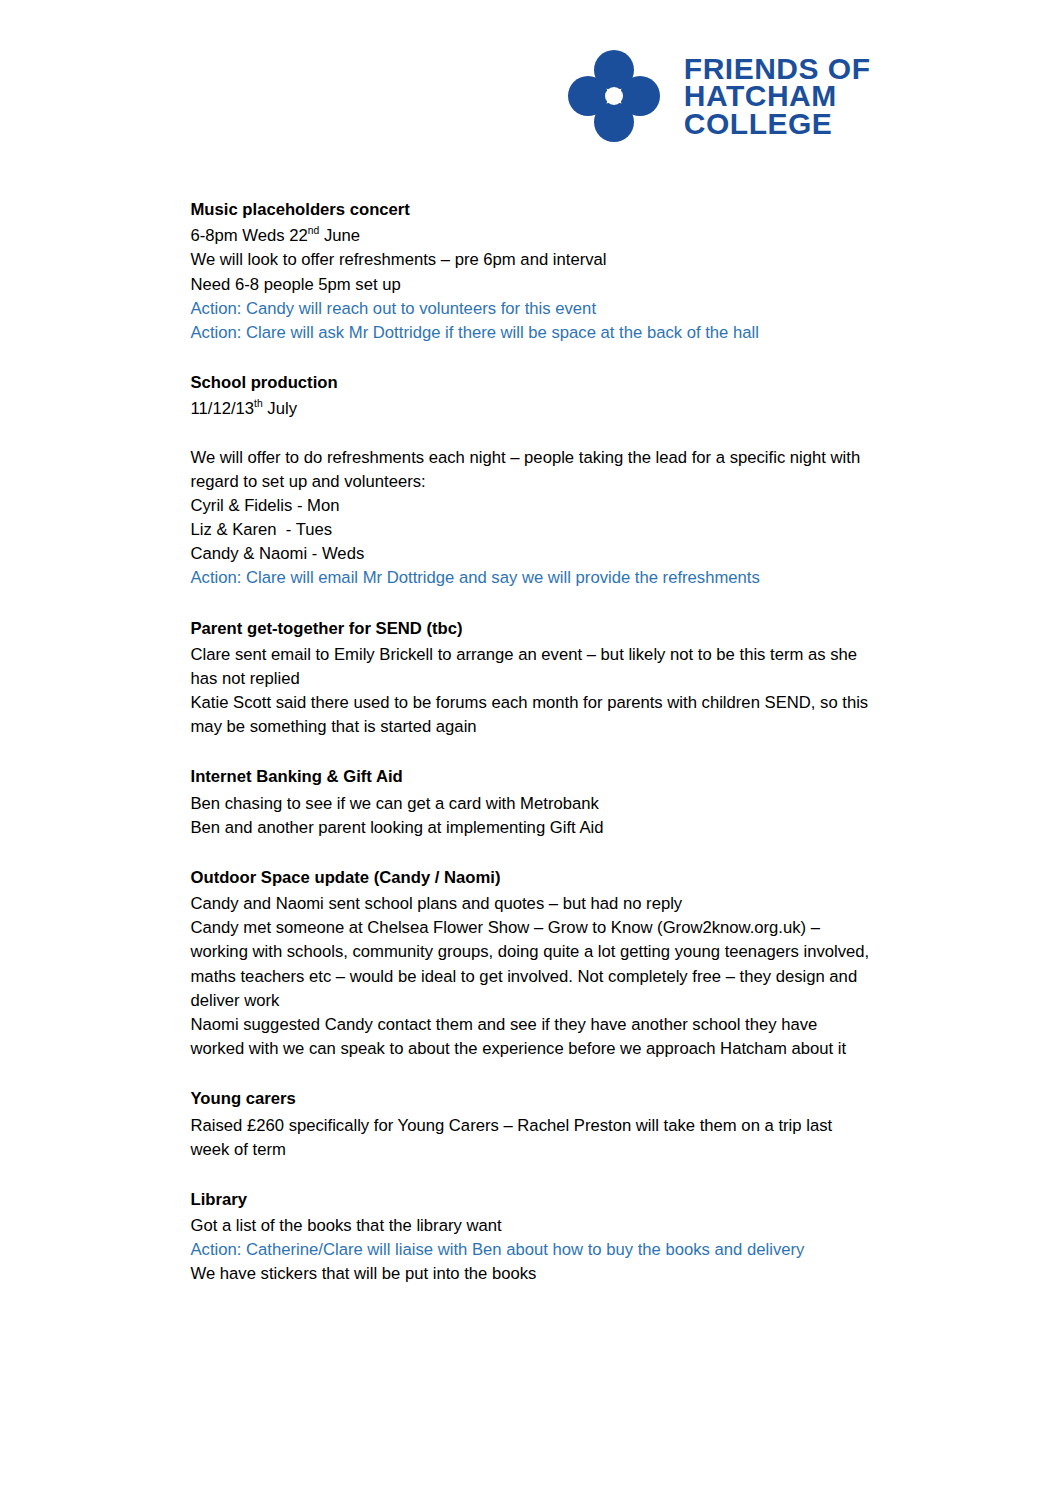Friends of Hatcham College
Music placeholders concert
6-8pm Weds 22nd June
We will look to offer refreshments – pre 6pm and interval
Need 6-8 people 5pm set up
Action: Candy will reach out to volunteers for this event
Action: Clare will ask Mr Dottridge if there will be space at the back of the hall
School production
11/12/13th July
We will offer to do refreshments each night – people taking the lead for a specific night with regard to set up and volunteers:
Cyril & Fidelis - Mon
Liz & Karen - Tues
Candy & Naomi - Weds
Action: Clare will email Mr Dottridge and say we will provide the refreshments
Parent get-together for SEND (tbc)
Clare sent email to Emily Brickell to arrange an event – but likely not to be this term as she has not replied
Katie Scott said there used to be forums each month for parents with children SEND, so this may be something that is started again
Internet Banking & Gift Aid
Ben chasing to see if we can get a card with Metrobank
Ben and another parent looking at implementing Gift Aid
Outdoor Space update (Candy / Naomi)
Candy and Naomi sent school plans and quotes – but had no reply
Candy met someone at Chelsea Flower Show – Grow to Know (Grow2know.org.uk) – working with schools, community groups, doing quite a lot getting young teenagers involved, maths teachers etc – would be ideal to get involved. Not completely free – they design and deliver work
Naomi suggested Candy contact them and see if they have another school they have worked with we can speak to about the experience before we approach Hatcham about it
Young carers
Raised £260 specifically for Young Carers – Rachel Preston will take them on a trip last week of term
Library
Got a list of the books that the library want
Action: Catherine/Clare will liaise with Ben about how to buy the books and delivery
We have stickers that will be put into the books